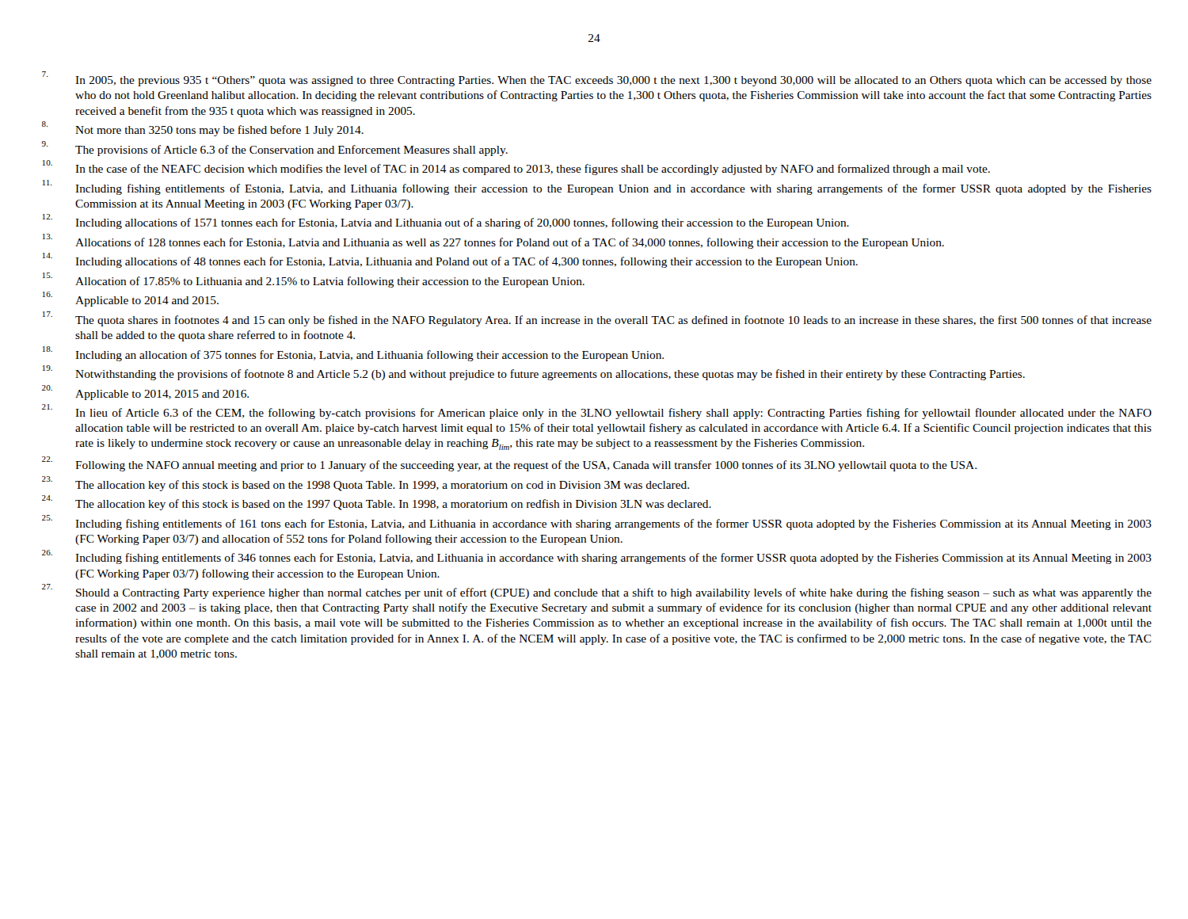24
In 2005, the previous 935 t “Others” quota was assigned to three Contracting Parties. When the TAC exceeds 30,000 t the next 1,300 t beyond 30,000 will be allocated to an Others quota which can be accessed by those who do not hold Greenland halibut allocation. In deciding the relevant contributions of Contracting Parties to the 1,300 t Others quota, the Fisheries Commission will take into account the fact that some Contracting Parties received a benefit from the 935 t quota which was reassigned in 2005.
Not more than 3250 tons may be fished before 1 July 2014.
The provisions of Article 6.3 of the Conservation and Enforcement Measures shall apply.
In the case of the NEAFC decision which modifies the level of TAC in 2014 as compared to 2013, these figures shall be accordingly adjusted by NAFO and formalized through a mail vote.
Including fishing entitlements of Estonia, Latvia, and Lithuania following their accession to the European Union and in accordance with sharing arrangements of the former USSR quota adopted by the Fisheries Commission at its Annual Meeting in 2003 (FC Working Paper 03/7).
Including allocations of 1571 tonnes each for Estonia, Latvia and Lithuania out of a sharing of 20,000 tonnes, following their accession to the European Union.
Allocations of 128 tonnes each for Estonia, Latvia and Lithuania as well as 227 tonnes for Poland out of a TAC of 34,000 tonnes, following their accession to the European Union.
Including allocations of 48 tonnes each for Estonia, Latvia, Lithuania and Poland out of a TAC of 4,300 tonnes, following their accession to the European Union.
Allocation of 17.85% to Lithuania and 2.15% to Latvia following their accession to the European Union.
Applicable to 2014 and 2015.
The quota shares in footnotes 4 and 15 can only be fished in the NAFO Regulatory Area. If an increase in the overall TAC as defined in footnote 10 leads to an increase in these shares, the first 500 tonnes of that increase shall be added to the quota share referred to in footnote 4.
Including an allocation of 375 tonnes for Estonia, Latvia, and Lithuania following their accession to the European Union.
Notwithstanding the provisions of footnote 8 and Article 5.2 (b) and without prejudice to future agreements on allocations, these quotas may be fished in their entirety by these Contracting Parties.
Applicable to 2014, 2015 and 2016.
In lieu of Article 6.3 of the CEM, the following by-catch provisions for American plaice only in the 3LNO yellowtail fishery shall apply: Contracting Parties fishing for yellowtail flounder allocated under the NAFO allocation table will be restricted to an overall Am. plaice by-catch harvest limit equal to 15% of their total yellowtail fishery as calculated in accordance with Article 6.4. If a Scientific Council projection indicates that this rate is likely to undermine stock recovery or cause an unreasonable delay in reaching Blim, this rate may be subject to a reassessment by the Fisheries Commission.
Following the NAFO annual meeting and prior to 1 January of the succeeding year, at the request of the USA, Canada will transfer 1000 tonnes of its 3LNO yellowtail quota to the USA.
The allocation key of this stock is based on the 1998 Quota Table. In 1999, a moratorium on cod in Division 3M was declared.
The allocation key of this stock is based on the 1997 Quota Table. In 1998, a moratorium on redfish in Division 3LN was declared.
Including fishing entitlements of 161 tons each for Estonia, Latvia, and Lithuania in accordance with sharing arrangements of the former USSR quota adopted by the Fisheries Commission at its Annual Meeting in 2003 (FC Working Paper 03/7) and allocation of 552 tons for Poland following their accession to the European Union.
Including fishing entitlements of 346 tonnes each for Estonia, Latvia, and Lithuania in accordance with sharing arrangements of the former USSR quota adopted by the Fisheries Commission at its Annual Meeting in 2003 (FC Working Paper 03/7) following their accession to the European Union.
Should a Contracting Party experience higher than normal catches per unit of effort (CPUE) and conclude that a shift to high availability levels of white hake during the fishing season – such as what was apparently the case in 2002 and 2003 – is taking place, then that Contracting Party shall notify the Executive Secretary and submit a summary of evidence for its conclusion (higher than normal CPUE and any other additional relevant information) within one month. On this basis, a mail vote will be submitted to the Fisheries Commission as to whether an exceptional increase in the availability of fish occurs. The TAC shall remain at 1,000t until the results of the vote are complete and the catch limitation provided for in Annex I. A. of the NCEM will apply. In case of a positive vote, the TAC is confirmed to be 2,000 metric tons. In the case of negative vote, the TAC shall remain at 1,000 metric tons.